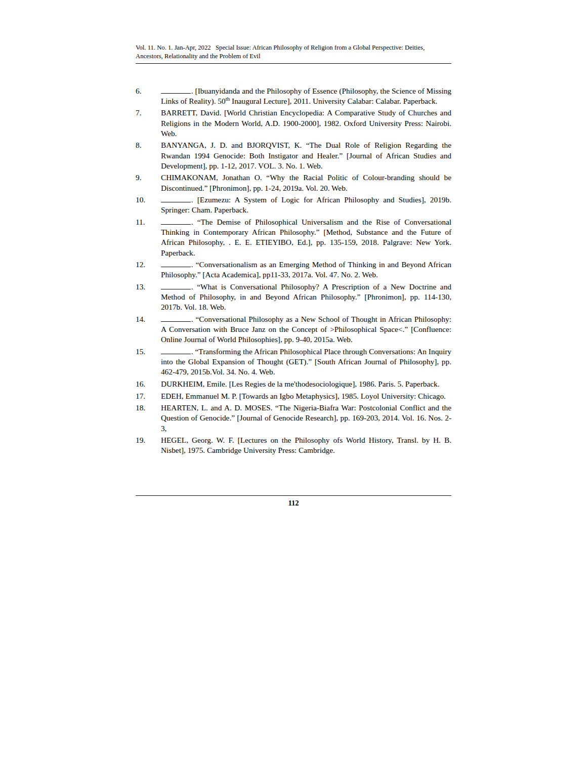Vol. 11. No. 1. Jan-Apr, 2022 Special Issue: African Philosophy of Religion from a Global Perspective: Deities, Ancestors, Relationality and the Problem of Evil
6. . [Ibuanyidanda and the Philosophy of Essence (Philosophy, the Science of Missing Links of Reality). 50th Inaugural Lecture], 2011. University Calabar: Calabar. Paperback.
7. BARRETT, David. [World Christian Encyclopedia: A Comparative Study of Churches and Religions in the Modern World, A.D. 1900-2000], 1982. Oxford University Press: Nairobi. Web.
8. BANYANGA, J. D. and BJORQVIST, K. “The Dual Role of Religion Regarding the Rwandan 1994 Genocide: Both Instigator and Healer.” [Journal of African Studies and Development], pp. 1-12, 2017. VOL. 3. No. 1. Web.
9. CHIMAKONAM, Jonathan O. “Why the Racial Politic of Colour-branding should be Discontinued.” [Phronimon], pp. 1-24, 2019a. Vol. 20. Web.
10. . [Ezumezu: A System of Logic for African Philosophy and Studies], 2019b. Springer: Cham. Paperback.
11. . “The Demise of Philosophical Universalism and the Rise of Conversational Thinking in Contemporary African Philosophy.” [Method, Substance and the Future of African Philosophy, . E. E. ETIEYIBO, Ed.], pp. 135-159, 2018. Palgrave: New York. Paperback.
12. . “Conversationalism as an Emerging Method of Thinking in and Beyond African Philosophy.” [Acta Academica], pp11-33, 2017a. Vol. 47. No. 2. Web.
13. . “What is Conversational Philosophy? A Prescription of a New Doctrine and Method of Philosophy, in and Beyond African Philosophy.” [Phronimon], pp. 114-130, 2017b. Vol. 18. Web.
14. . “Conversational Philosophy as a New School of Thought in African Philosophy: A Conversation with Bruce Janz on the Concept of >Philosophical Space<.” [Confluence: Online Journal of World Philosophies], pp. 9-40, 2015a. Web.
15. . “Transforming the African Philosophical Place through Conversations: An Inquiry into the Global Expansion of Thought (GET).” [South African Journal of Philosophy], pp. 462-479, 2015b.Vol. 34. No. 4. Web.
16. DURKHEIM, Emile. [Les Regies de la me'thodesociologique], 1986. Paris. 5. Paperback.
17. EDEH, Emmanuel M. P. [Towards an Igbo Metaphysics], 1985. Loyol University: Chicago.
18. HEARTEN, L. and A. D. MOSES. “The Nigeria-Biafra War: Postcolonial Conflict and the Question of Genocide.” [Journal of Genocide Research], pp. 169-203, 2014. Vol. 16. Nos. 2-3,
19. HEGEL, Georg. W. F. [Lectures on the Philosophy ofs World History, Transl. by H. B. Nisbet], 1975. Cambridge University Press: Cambridge.
112